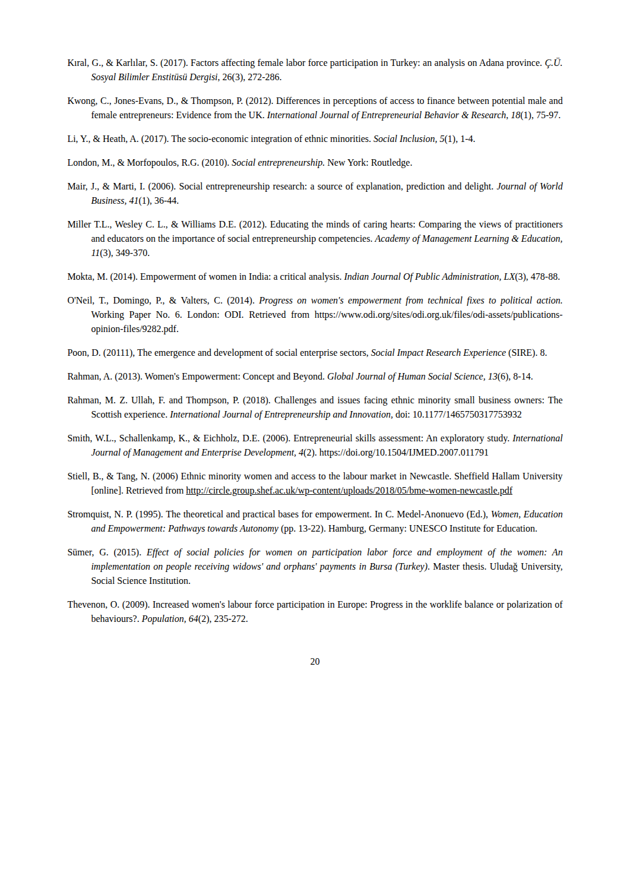Kıral, G., & Karlılar, S. (2017). Factors affecting female labor force participation in Turkey: an analysis on Adana province. Ç.Ü. Sosyal Bilimler Enstitüsü Dergisi, 26(3), 272-286.
Kwong, C., Jones-Evans, D., & Thompson, P. (2012). Differences in perceptions of access to finance between potential male and female entrepreneurs: Evidence from the UK. International Journal of Entrepreneurial Behavior & Research, 18(1), 75-97.
Li, Y., & Heath, A. (2017). The socio-economic integration of ethnic minorities. Social Inclusion, 5(1), 1-4.
London, M., & Morfopoulos, R.G. (2010). Social entrepreneurship. New York: Routledge.
Mair, J., & Marti, I. (2006). Social entrepreneurship research: a source of explanation, prediction and delight. Journal of World Business, 41(1), 36-44.
Miller T.L., Wesley C. L., & Williams D.E. (2012). Educating the minds of caring hearts: Comparing the views of practitioners and educators on the importance of social entrepreneurship competencies. Academy of Management Learning & Education, 11(3), 349-370.
Mokta, M. (2014). Empowerment of women in India: a critical analysis. Indian Journal Of Public Administration, LX(3), 478-88.
O'Neil, T., Domingo, P., & Valters, C. (2014). Progress on women's empowerment from technical fixes to political action. Working Paper No. 6. London: ODI. Retrieved from https://www.odi.org/sites/odi.org.uk/files/odi-assets/publications-opinion-files/9282.pdf.
Poon, D. (20111), The emergence and development of social enterprise sectors, Social Impact Research Experience (SIRE). 8.
Rahman, A. (2013). Women's Empowerment: Concept and Beyond. Global Journal of Human Social Science, 13(6), 8-14.
Rahman, M. Z. Ullah, F. and Thompson, P. (2018). Challenges and issues facing ethnic minority small business owners: The Scottish experience. International Journal of Entrepreneurship and Innovation, doi: 10.1177/1465750317753932
Smith, W.L., Schallenkamp, K., & Eichholz, D.E. (2006). Entrepreneurial skills assessment: An exploratory study. International Journal of Management and Enterprise Development, 4(2). https://doi.org/10.1504/IJMED.2007.011791
Stiell, B., & Tang, N. (2006) Ethnic minority women and access to the labour market in Newcastle. Sheffield Hallam University [online]. Retrieved from http://circle.group.shef.ac.uk/wp-content/uploads/2018/05/bme-women-newcastle.pdf
Stromquist, N. P. (1995). The theoretical and practical bases for empowerment. In C. Medel-Anonuevo (Ed.), Women, Education and Empowerment: Pathways towards Autonomy (pp. 13-22). Hamburg, Germany: UNESCO Institute for Education.
Sümer, G. (2015). Effect of social policies for women on participation labor force and employment of the women: An implementation on people receiving widows' and orphans' payments in Bursa (Turkey). Master thesis. Uludağ University, Social Science Institution.
Thevenon, O. (2009). Increased women's labour force participation in Europe: Progress in the worklife balance or polarization of behaviours?. Population, 64(2), 235-272.
20